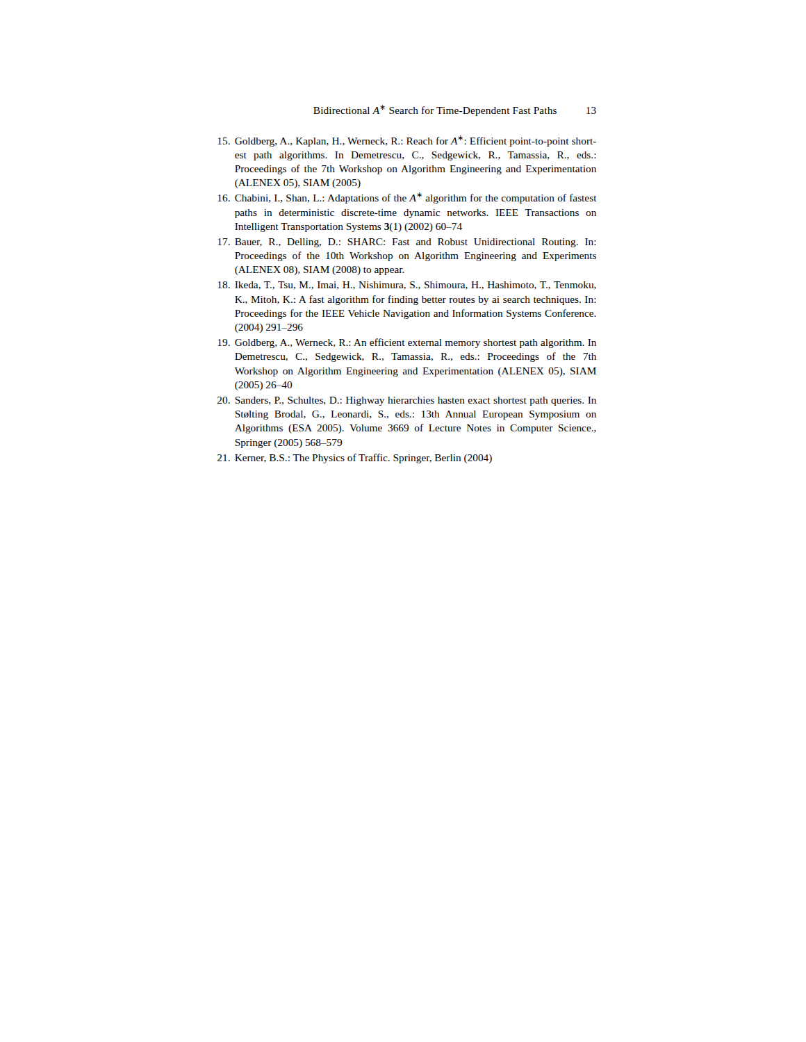Bidirectional A∗ Search for Time-Dependent Fast Paths 13
15. Goldberg, A., Kaplan, H., Werneck, R.: Reach for A∗: Efficient point-to-point shortest path algorithms. In Demetrescu, C., Sedgewick, R., Tamassia, R., eds.: Proceedings of the 7th Workshop on Algorithm Engineering and Experimentation (ALENEX 05), SIAM (2005)
16. Chabini, I., Shan, L.: Adaptations of the A∗ algorithm for the computation of fastest paths in deterministic discrete-time dynamic networks. IEEE Transactions on Intelligent Transportation Systems 3(1) (2002) 60–74
17. Bauer, R., Delling, D.: SHARC: Fast and Robust Unidirectional Routing. In: Proceedings of the 10th Workshop on Algorithm Engineering and Experiments (ALENEX 08), SIAM (2008) to appear.
18. Ikeda, T., Tsu, M., Imai, H., Nishimura, S., Shimoura, H., Hashimoto, T., Tenmoku, K., Mitoh, K.: A fast algorithm for finding better routes by ai search techniques. In: Proceedings for the IEEE Vehicle Navigation and Information Systems Conference. (2004) 291–296
19. Goldberg, A., Werneck, R.: An efficient external memory shortest path algorithm. In Demetrescu, C., Sedgewick, R., Tamassia, R., eds.: Proceedings of the 7th Workshop on Algorithm Engineering and Experimentation (ALENEX 05), SIAM (2005) 26–40
20. Sanders, P., Schultes, D.: Highway hierarchies hasten exact shortest path queries. In Stølting Brodal, G., Leonardi, S., eds.: 13th Annual European Symposium on Algorithms (ESA 2005). Volume 3669 of Lecture Notes in Computer Science., Springer (2005) 568–579
21. Kerner, B.S.: The Physics of Traffic. Springer, Berlin (2004)